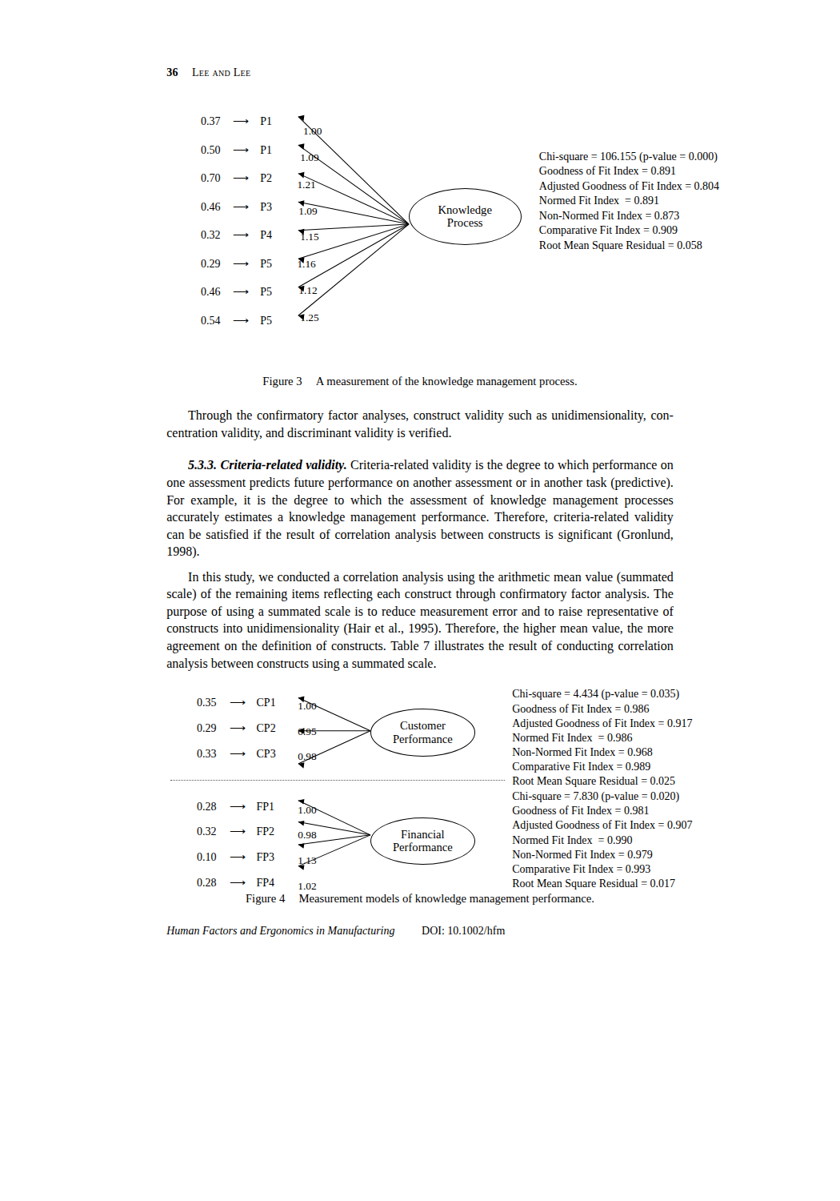36 Lee and Lee
0.37
0.50
0.70
0.46
0.32
0.29
0.46
0.54
⟶
⟶
⟶
⟶
⟶
⟶
⟶
⟶
P1
P1
P2
P3
P4
P5
P5
P5
1.00
1.09
1.21
1.09
1.15
1.16
1.12
1.25
Knowledge
Process
Chi-square = 106.155 (p-value = 0.000)
Goodness of Fit Index = 0.891
Adjusted Goodness of Fit Index = 0.804
Normed Fit Index = 0.891
Non-Normed Fit Index = 0.873
Comparative Fit Index = 0.909
Root Mean Square Residual = 0.058
Figure 3 A measurement of the knowledge management process.
Through the confirmatory factor analyses, construct validity such as unidimensionality, concentration validity, and discriminant validity is verified.
5.3.3. Criteria-related validity. Criteria-related validity is the degree to which performance on one assessment predicts future performance on another assessment or in another task (predictive). For example, it is the degree to which the assessment of knowledge management processes accurately estimates a knowledge management performance. Therefore, criteria-related validity can be satisfied if the result of correlation analysis between constructs is significant (Gronlund, 1998).
In this study, we conducted a correlation analysis using the arithmetic mean value (summated scale) of the remaining items reflecting each construct through confirmatory factor analysis. The purpose of using a summated scale is to reduce measurement error and to raise representative of constructs into unidimensionality (Hair et al., 1995). Therefore, the higher mean value, the more agreement on the definition of constructs. Table 7 illustrates the result of conducting correlation analysis between constructs using a summated scale.
0.35
0.29
0.33
⟶
⟶
⟶
CP1
CP2
CP3
1.00
0.95
0.98
Customer
Performance
Chi-square = 4.434 (p-value = 0.035)
Goodness of Fit Index = 0.986
Adjusted Goodness of Fit Index = 0.917
Normed Fit Index = 0.986
Non-Normed Fit Index = 0.968
Comparative Fit Index = 0.989
Root Mean Square Residual = 0.025
0.28
0.32
0.10
0.28
⟶
⟶
⟶
⟶
FP1
FP2
FP3
FP4
1.00
0.98
1.13
1.02
Financial
Performance
Chi-square = 7.830 (p-value = 0.020)
Goodness of Fit Index = 0.981
Adjusted Goodness of Fit Index = 0.907
Normed Fit Index = 0.990
Non-Normed Fit Index = 0.979
Comparative Fit Index = 0.993
Root Mean Square Residual = 0.017
Figure 4 Measurement models of knowledge management performance.
Human Factors and Ergonomics in Manufacturing DOI: 10.1002/hfm